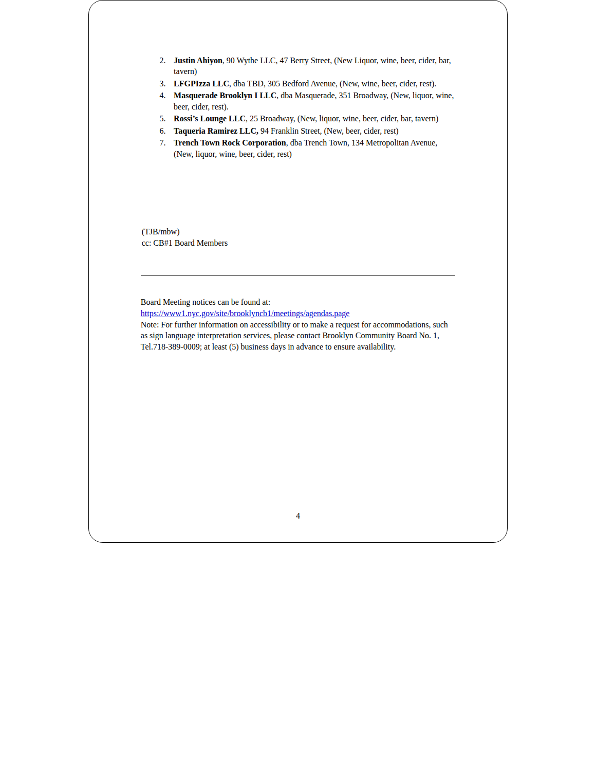Justin Ahiyon, 90 Wythe LLC, 47 Berry Street, (New Liquor, wine, beer, cider, bar, tavern)
LFGPIzza LLC, dba TBD, 305 Bedford Avenue, (New, wine, beer, cider, rest).
Masquerade Brooklyn I LLC, dba Masquerade, 351 Broadway, (New, liquor, wine, beer, cider, rest).
Rossi’s Lounge LLC, 25 Broadway, (New, liquor, wine, beer, cider, bar, tavern)
Taqueria Ramirez LLC, 94 Franklin Street, (New, beer, cider, rest)
Trench Town Rock Corporation, dba Trench Town, 134 Metropolitan Avenue, (New, liquor, wine, beer, cider, rest)
(TJB/mbw)
cc: CB#1 Board Members
Board Meeting notices can be found at:
https://www1.nyc.gov/site/brooklyncb1/meetings/agendas.page
Note: For further information on accessibility or to make a request for accommodations, such as sign language interpretation services, please contact Brooklyn Community Board No. 1, Tel.718-389-0009; at least (5) business days in advance to ensure availability.
4